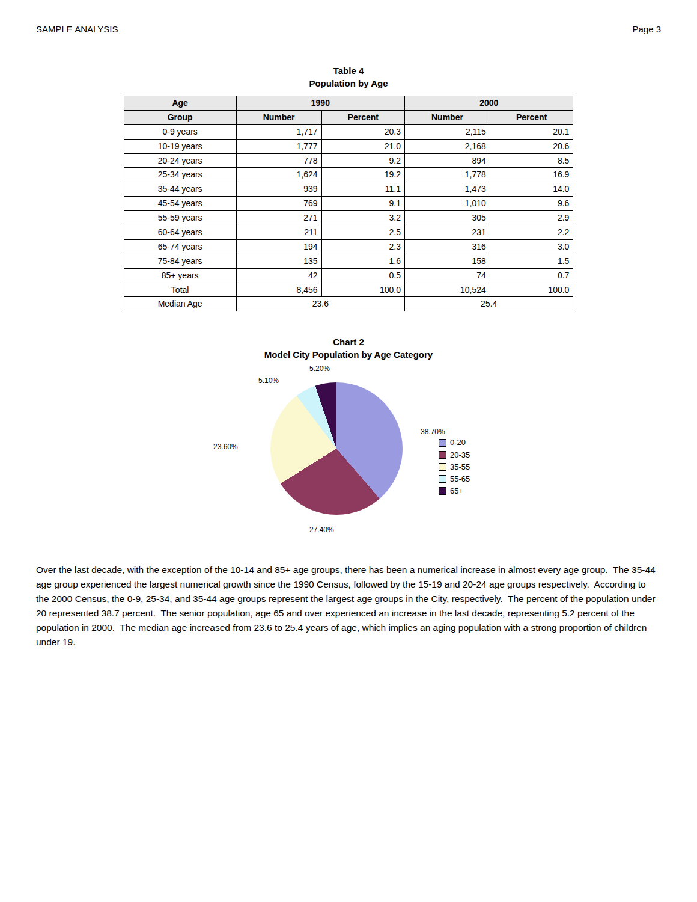SAMPLE ANALYSIS
Page 3
Table 4
Population by Age
| Age | 1990 | 2000 |
| --- | --- | --- |
| Group | Number | Percent | Number | Percent |
| 0-9 years | 1,717 | 20.3 | 2,115 | 20.1 |
| 10-19 years | 1,777 | 21.0 | 2,168 | 20.6 |
| 20-24 years | 778 | 9.2 | 894 | 8.5 |
| 25-34 years | 1,624 | 19.2 | 1,778 | 16.9 |
| 35-44 years | 939 | 11.1 | 1,473 | 14.0 |
| 45-54 years | 769 | 9.1 | 1,010 | 9.6 |
| 55-59 years | 271 | 3.2 | 305 | 2.9 |
| 60-64 years | 211 | 2.5 | 231 | 2.2 |
| 65-74 years | 194 | 2.3 | 316 | 3.0 |
| 75-84 years | 135 | 1.6 | 158 | 1.5 |
| 85+ years | 42 | 0.5 | 74 | 0.7 |
| Total | 8,456 | 100.0 | 10,524 | 100.0 |
| Median Age | 23.6 | 25.4 |
Chart 2
Model City Population by Age Category
38.70%
27.40%
23.60%
5.10%
5.20%
0-20
20-35
35-55
55-65
65+
Over the last decade, with the exception of the 10-14 and 85+ age groups, there has been a numerical increase in almost every age group. The 35-44 age group experienced the largest numerical growth since the 1990 Census, followed by the 15-19 and 20-24 age groups respectively. According to the 2000 Census, the 0-9, 25-34, and 35-44 age groups represent the largest age groups in the City, respectively. The percent of the population under 20 represented 38.7 percent. The senior population, age 65 and over experienced an increase in the last decade, representing 5.2 percent of the population in 2000. The median age increased from 23.6 to 25.4 years of age, which implies an aging population with a strong proportion of children under 19.